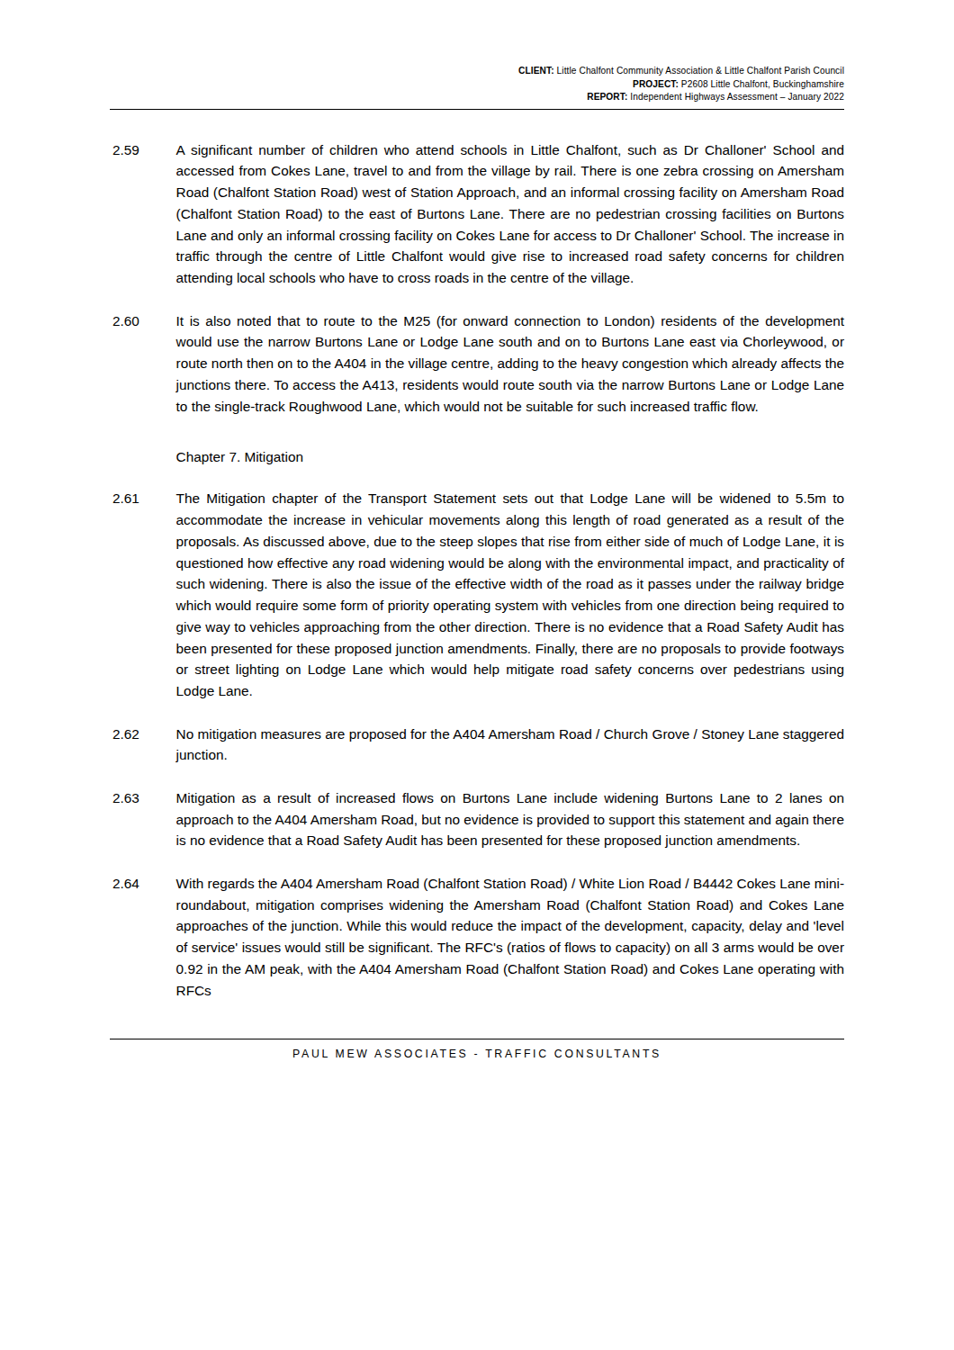CLIENT: Little Chalfont Community Association & Little Chalfont Parish Council
PROJECT: P2608 Little Chalfont, Buckinghamshire
REPORT: Independent Highways Assessment – January 2022
2.59
A significant number of children who attend schools in Little Chalfont, such as Dr Challoner' School and accessed from Cokes Lane, travel to and from the village by rail. There is one zebra crossing on Amersham Road (Chalfont Station Road) west of Station Approach, and an informal crossing facility on Amersham Road (Chalfont Station Road) to the east of Burtons Lane. There are no pedestrian crossing facilities on Burtons Lane and only an informal crossing facility on Cokes Lane for access to Dr Challoner' School. The increase in traffic through the centre of Little Chalfont would give rise to increased road safety concerns for children attending local schools who have to cross roads in the centre of the village.
2.60
It is also noted that to route to the M25 (for onward connection to London) residents of the development would use the narrow Burtons Lane or Lodge Lane south and on to Burtons Lane east via Chorleywood, or route north then on to the A404 in the village centre, adding to the heavy congestion which already affects the junctions there. To access the A413, residents would route south via the narrow Burtons Lane or Lodge Lane to the single-track Roughwood Lane, which would not be suitable for such increased traffic flow.
Chapter 7. Mitigation
2.61
The Mitigation chapter of the Transport Statement sets out that Lodge Lane will be widened to 5.5m to accommodate the increase in vehicular movements along this length of road generated as a result of the proposals. As discussed above, due to the steep slopes that rise from either side of much of Lodge Lane, it is questioned how effective any road widening would be along with the environmental impact, and practicality of such widening. There is also the issue of the effective width of the road as it passes under the railway bridge which would require some form of priority operating system with vehicles from one direction being required to give way to vehicles approaching from the other direction. There is no evidence that a Road Safety Audit has been presented for these proposed junction amendments. Finally, there are no proposals to provide footways or street lighting on Lodge Lane which would help mitigate road safety concerns over pedestrians using Lodge Lane.
2.62
No mitigation measures are proposed for the A404 Amersham Road / Church Grove / Stoney Lane staggered junction.
2.63
Mitigation as a result of increased flows on Burtons Lane include widening Burtons Lane to 2 lanes on approach to the A404 Amersham Road, but no evidence is provided to support this statement and again there is no evidence that a Road Safety Audit has been presented for these proposed junction amendments.
2.64
With regards the A404 Amersham Road (Chalfont Station Road) / White Lion Road / B4442 Cokes Lane mini-roundabout, mitigation comprises widening the Amersham Road (Chalfont Station Road) and Cokes Lane approaches of the junction. While this would reduce the impact of the development, capacity, delay and 'level of service' issues would still be significant. The RFC's (ratios of flows to capacity) on all 3 arms would be over 0.92 in the AM peak, with the A404 Amersham Road (Chalfont Station Road) and Cokes Lane operating with RFCs
PAUL MEW ASSOCIATES - TRAFFIC CONSULTANTS